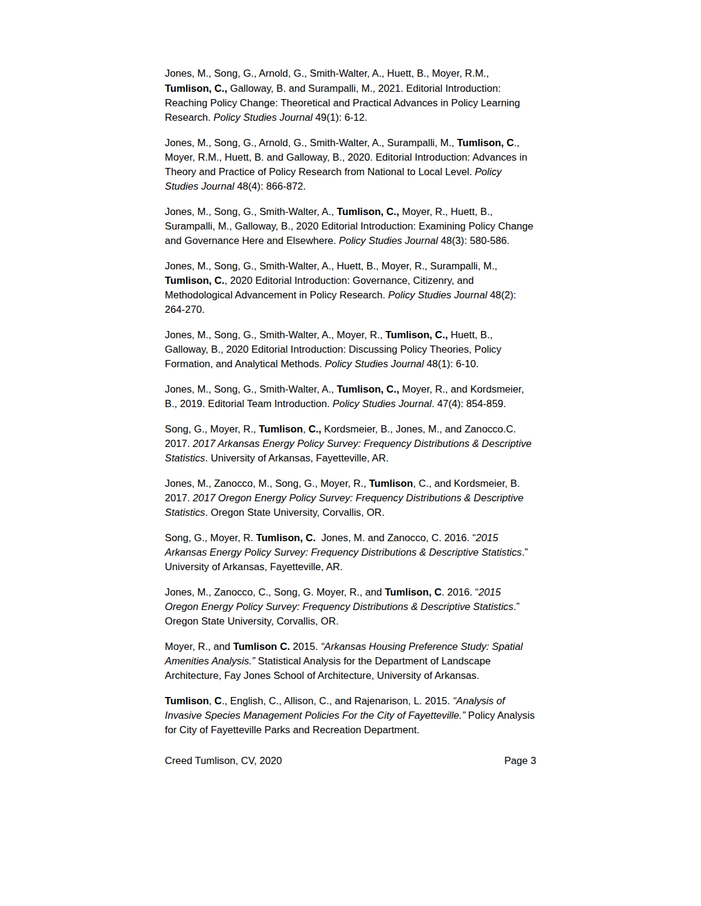Jones, M., Song, G., Arnold, G., Smith-Walter, A., Huett, B., Moyer, R.M., Tumlison, C., Galloway, B. and Surampalli, M., 2021. Editorial Introduction: Reaching Policy Change: Theoretical and Practical Advances in Policy Learning Research. Policy Studies Journal 49(1): 6-12.
Jones, M., Song, G., Arnold, G., Smith-Walter, A., Surampalli, M., Tumlison, C., Moyer, R.M., Huett, B. and Galloway, B., 2020. Editorial Introduction: Advances in Theory and Practice of Policy Research from National to Local Level. Policy Studies Journal 48(4): 866-872.
Jones, M., Song, G., Smith-Walter, A., Tumlison, C., Moyer, R., Huett, B., Surampalli, M., Galloway, B., 2020 Editorial Introduction: Examining Policy Change and Governance Here and Elsewhere. Policy Studies Journal 48(3): 580-586.
Jones, M., Song, G., Smith-Walter, A., Huett, B., Moyer, R., Surampalli, M., Tumlison, C., 2020 Editorial Introduction: Governance, Citizenry, and Methodological Advancement in Policy Research. Policy Studies Journal 48(2): 264-270.
Jones, M., Song, G., Smith-Walter, A., Moyer, R., Tumlison, C., Huett, B., Galloway, B., 2020 Editorial Introduction: Discussing Policy Theories, Policy Formation, and Analytical Methods. Policy Studies Journal 48(1): 6-10.
Jones, M., Song, G., Smith-Walter, A., Tumlison, C., Moyer, R., and Kordsmeier, B., 2019. Editorial Team Introduction. Policy Studies Journal. 47(4): 854-859.
Song, G., Moyer, R., Tumlison, C., Kordsmeier, B., Jones, M., and Zanocco.C. 2017. 2017 Arkansas Energy Policy Survey: Frequency Distributions & Descriptive Statistics. University of Arkansas, Fayetteville, AR.
Jones, M., Zanocco, M., Song, G., Moyer, R., Tumlison, C., and Kordsmeier, B. 2017. 2017 Oregon Energy Policy Survey: Frequency Distributions & Descriptive Statistics. Oregon State University, Corvallis, OR.
Song, G., Moyer, R. Tumlison, C. Jones, M. and Zanocco, C. 2016. “2015 Arkansas Energy Policy Survey: Frequency Distributions & Descriptive Statistics.” University of Arkansas, Fayetteville, AR.
Jones, M., Zanocco, C., Song, G. Moyer, R., and Tumlison, C. 2016. “2015 Oregon Energy Policy Survey: Frequency Distributions & Descriptive Statistics.” Oregon State University, Corvallis, OR.
Moyer, R., and Tumlison C. 2015. “Arkansas Housing Preference Study: Spatial Amenities Analysis.” Statistical Analysis for the Department of Landscape Architecture, Fay Jones School of Architecture, University of Arkansas.
Tumlison, C., English, C., Allison, C., and Rajenarison, L. 2015. “Analysis of Invasive Species Management Policies For the City of Fayetteville.” Policy Analysis for City of Fayetteville Parks and Recreation Department.
Creed Tumlison, CV, 2020 Page 3